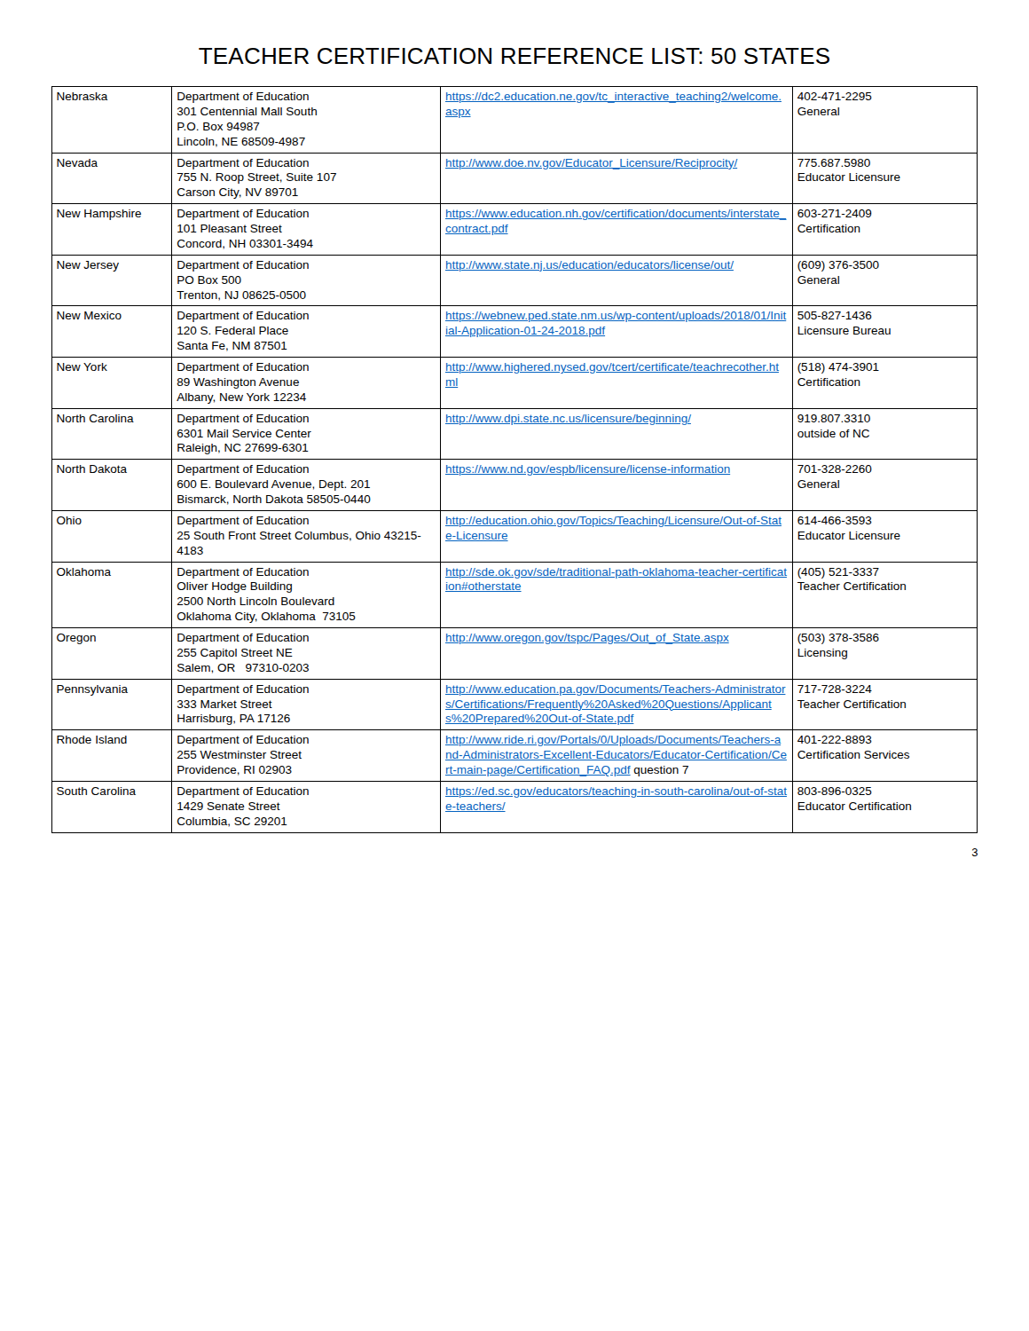TEACHER CERTIFICATION REFERENCE LIST: 50 STATES
| Nebraska | Department of Education 301 Centennial Mall South P.O. Box 94987 Lincoln, NE 68509-4987 | https://dc2.education.ne.gov/tc_interactive_teaching2/welcome.aspx | 402-471-2295 General |
| Nevada | Department of Education 755 N. Roop Street, Suite 107 Carson City, NV 89701 | http://www.doe.nv.gov/Educator_Licensure/Reciprocity/ | 775.687.5980 Educator Licensure |
| New Hampshire | Department of Education 101 Pleasant Street Concord, NH 03301-3494 | https://www.education.nh.gov/certification/documents/interstate_contract.pdf | 603-271-2409 Certification |
| New Jersey | Department of Education PO Box 500 Trenton, NJ 08625-0500 | http://www.state.nj.us/education/educators/license/out/ | (609) 376-3500 General |
| New Mexico | Department of Education 120 S. Federal Place Santa Fe, NM 87501 | https://webnew.ped.state.nm.us/wp-content/uploads/2018/01/Initial-Application-01-24-2018.pdf | 505-827-1436 Licensure Bureau |
| New York | Department of Education 89 Washington Avenue Albany, New York 12234 | http://www.highered.nysed.gov/tcert/certificate/teachrecother.html | (518) 474-3901 Certification |
| North Carolina | Department of Education 6301 Mail Service Center Raleigh, NC 27699-6301 | http://www.dpi.state.nc.us/licensure/beginning/ | 919.807.3310 outside of NC |
| North Dakota | Department of Education 600 E. Boulevard Avenue, Dept. 201 Bismarck, North Dakota 58505-0440 | https://www.nd.gov/espb/licensure/license-information | 701-328-2260 General |
| Ohio | Department of Education 25 South Front Street Columbus, Ohio 43215-4183 | http://education.ohio.gov/Topics/Teaching/Licensure/Out-of-State-Licensure | 614-466-3593 Educator Licensure |
| Oklahoma | Department of Education Oliver Hodge Building 2500 North Lincoln Boulevard Oklahoma City, Oklahoma 73105 | http://sde.ok.gov/sde/traditional-path-oklahoma-teacher-certification#otherstate | (405) 521-3337 Teacher Certification |
| Oregon | Department of Education 255 Capitol Street NE Salem, OR 97310-0203 | http://www.oregon.gov/tspc/Pages/Out_of_State.aspx | (503) 378-3586 Licensing |
| Pennsylvania | Department of Education 333 Market Street Harrisburg, PA 17126 | http://www.education.pa.gov/Documents/Teachers-Administrators/Certifications/Frequently%20Asked%20Questions/Applicants%20Prepared%20Out-of-State.pdf | 717-728-3224 Teacher Certification |
| Rhode Island | Department of Education 255 Westminster Street Providence, RI 02903 | http://www.ride.ri.gov/Portals/0/Uploads/Documents/Teachers-and-Administrators-Excellent-Educators/Educator-Certification/Cert-main-page/Certification_FAQ.pdf question 7 | 401-222-8893 Certification Services |
| South Carolina | Department of Education 1429 Senate Street Columbia, SC 29201 | https://ed.sc.gov/educators/teaching-in-south-carolina/out-of-state-teachers/ | 803-896-0325 Educator Certification |
3